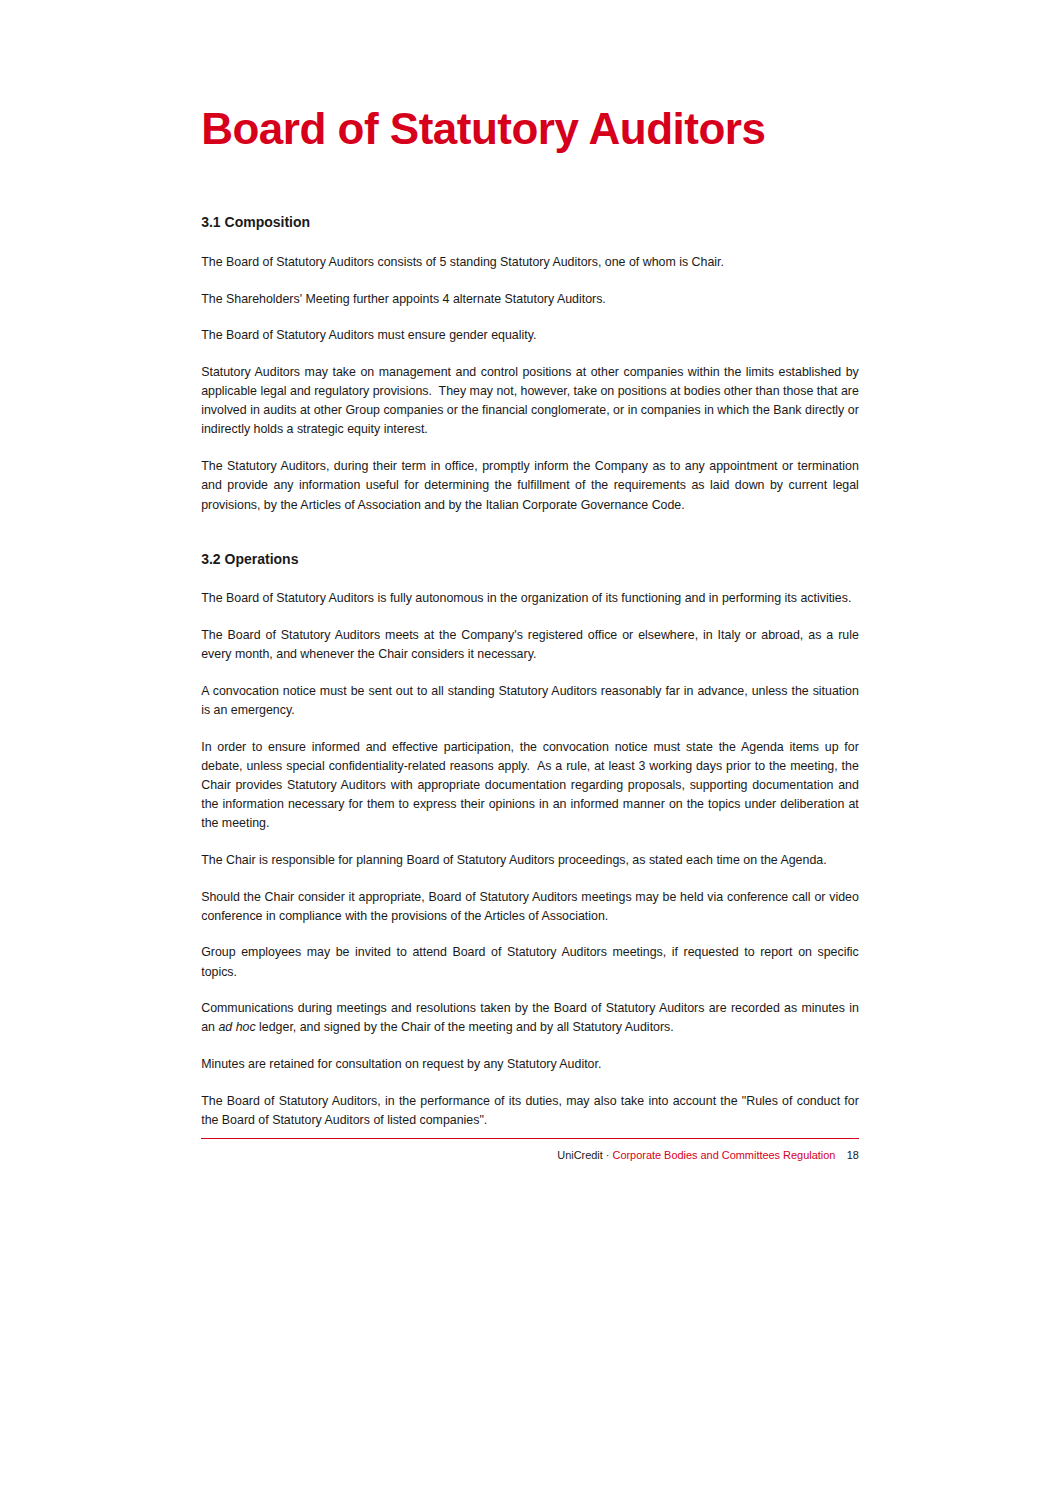Board of Statutory Auditors
3.1 Composition
The Board of Statutory Auditors consists of 5 standing Statutory Auditors, one of whom is Chair.
The Shareholders' Meeting further appoints 4 alternate Statutory Auditors.
The Board of Statutory Auditors must ensure gender equality.
Statutory Auditors may take on management and control positions at other companies within the limits established by applicable legal and regulatory provisions. They may not, however, take on positions at bodies other than those that are involved in audits at other Group companies or the financial conglomerate, or in companies in which the Bank directly or indirectly holds a strategic equity interest.
The Statutory Auditors, during their term in office, promptly inform the Company as to any appointment or termination and provide any information useful for determining the fulfillment of the requirements as laid down by current legal provisions, by the Articles of Association and by the Italian Corporate Governance Code.
3.2 Operations
The Board of Statutory Auditors is fully autonomous in the organization of its functioning and in performing its activities.
The Board of Statutory Auditors meets at the Company's registered office or elsewhere, in Italy or abroad, as a rule every month, and whenever the Chair considers it necessary.
A convocation notice must be sent out to all standing Statutory Auditors reasonably far in advance, unless the situation is an emergency.
In order to ensure informed and effective participation, the convocation notice must state the Agenda items up for debate, unless special confidentiality-related reasons apply. As a rule, at least 3 working days prior to the meeting, the Chair provides Statutory Auditors with appropriate documentation regarding proposals, supporting documentation and the information necessary for them to express their opinions in an informed manner on the topics under deliberation at the meeting.
The Chair is responsible for planning Board of Statutory Auditors proceedings, as stated each time on the Agenda.
Should the Chair consider it appropriate, Board of Statutory Auditors meetings may be held via conference call or video conference in compliance with the provisions of the Articles of Association.
Group employees may be invited to attend Board of Statutory Auditors meetings, if requested to report on specific topics.
Communications during meetings and resolutions taken by the Board of Statutory Auditors are recorded as minutes in an ad hoc ledger, and signed by the Chair of the meeting and by all Statutory Auditors.
Minutes are retained for consultation on request by any Statutory Auditor.
The Board of Statutory Auditors, in the performance of its duties, may also take into account the "Rules of conduct for the Board of Statutory Auditors of listed companies".
UniCredit · Corporate Bodies and Committees Regulation 18